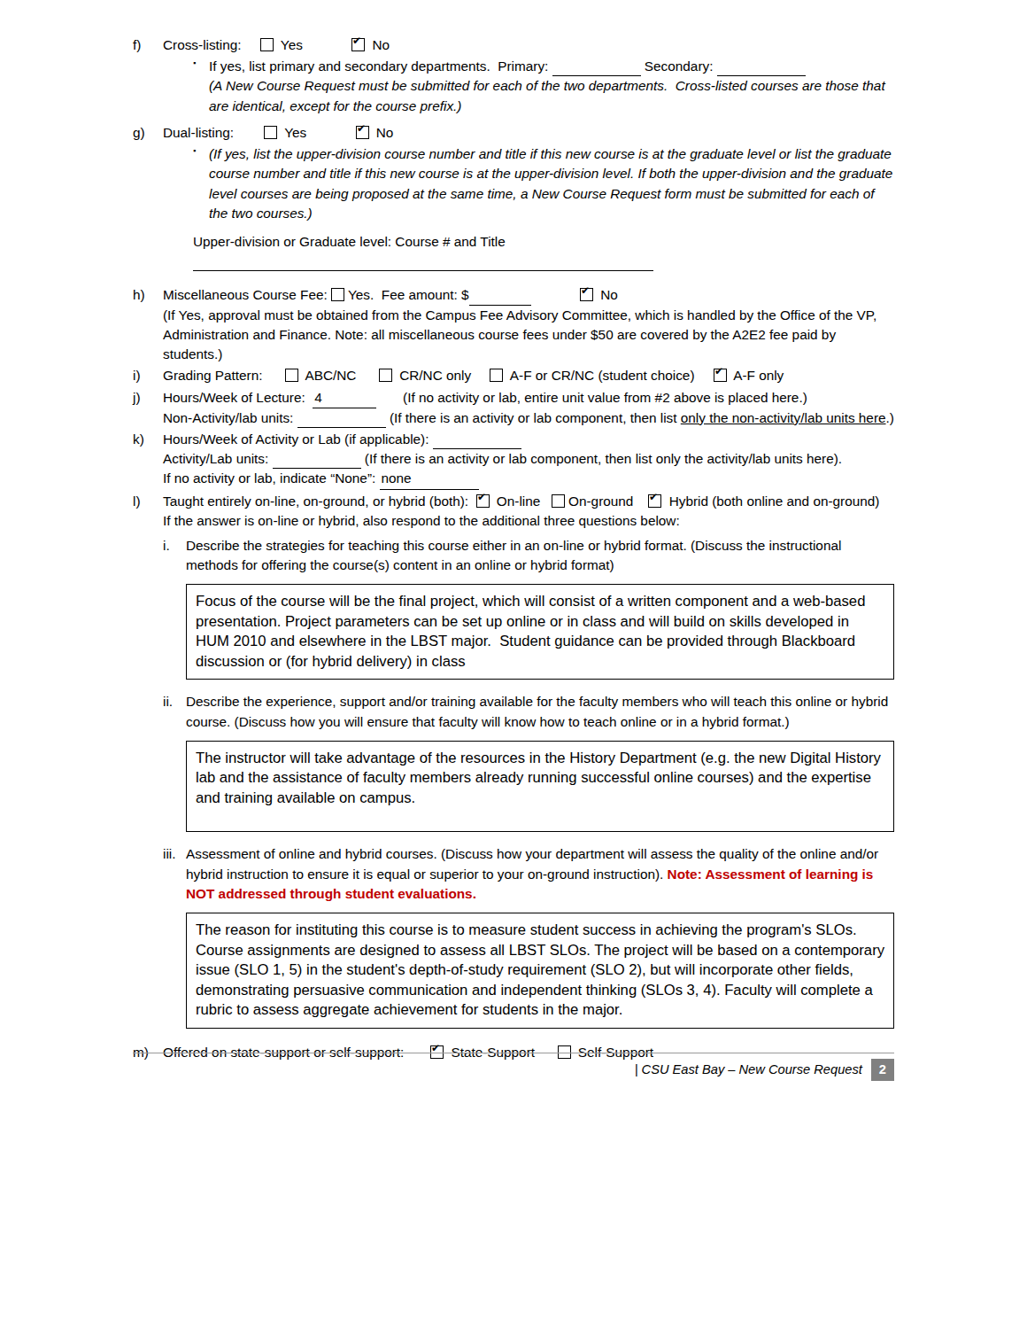f)
Cross-listing: Yes No
▪
If yes, list primary and secondary departments. Primary: Secondary:
(A New Course Request must be submitted for each of the two departments. Cross-listed courses are those that are identical, except for the course prefix.)
g)
Dual-listing: Yes No
▪
(If yes, list the upper-division course number and title if this new course is at the graduate level or list the graduate course number and title if this new course is at the upper-division level. If both the upper-division and the graduate level courses are being proposed at the same time, a New Course Request form must be submitted for each of the two courses.)
Upper-division or Graduate level: Course # and Title
h)
Miscellaneous Course Fee: Yes. Fee amount: $ No
(If Yes, approval must be obtained from the Campus Fee Advisory Committee, which is handled by the Office of the VP, Administration and Finance. Note: all miscellaneous course fees under $50 are covered by the A2E2 fee paid by students.)
i)
Grading Pattern: ABC/NC CR/NC only A-F or CR/NC (student choice) A-F only
j)
Hours/Week of Lecture: 4 (If no activity or lab, entire unit value from #2 above is placed here.)
Non-Activity/lab units: (If there is an activity or lab component, then list only the non-activity/lab units here.)
k)
Hours/Week of Activity or Lab (if applicable):
Activity/Lab units: (If there is an activity or lab component, then list only the activity/lab units here).
If no activity or lab, indicate “None”: none
l)
Taught entirely on-line, on-ground, or hybrid (both): On-line On-ground Hybrid (both online and on-ground)
If the answer is on-line or hybrid, also respond to the additional three questions below:
i.
Describe the strategies for teaching this course either in an on-line or hybrid format. (Discuss the instructional methods for offering the course(s) content in an online or hybrid format)
Focus of the course will be the final project, which will consist of a written component and a web-based presentation. Project parameters can be set up online or in class and will build on skills developed in HUM 2010 and elsewhere in the LBST major. Student guidance can be provided through Blackboard discussion or (for hybrid delivery) in class
ii.
Describe the experience, support and/or training available for the faculty members who will teach this online or hybrid course. (Discuss how you will ensure that faculty will know how to teach online or in a hybrid format.)
The instructor will take advantage of the resources in the History Department (e.g. the new Digital History lab and the assistance of faculty members already running successful online courses) and the expertise and training available on campus.
iii.
Assessment of online and hybrid courses. (Discuss how your department will assess the quality of the online and/or hybrid instruction to ensure it is equal or superior to your on-ground instruction). Note: Assessment of learning is NOT addressed through student evaluations.
The reason for instituting this course is to measure student success in achieving the program's SLOs. Course assignments are designed to assess all LBST SLOs. The project will be based on a contemporary issue (SLO 1, 5) in the student's depth-of-study requirement (SLO 2), but will incorporate other fields, demonstrating persuasive communication and independent thinking (SLOs 3, 4). Faculty will complete a rubric to assess aggregate achievement for students in the major.
m)
Offered on state-support or self-support: State-Support Self-Support
| CSU East Bay – New Course Request 2